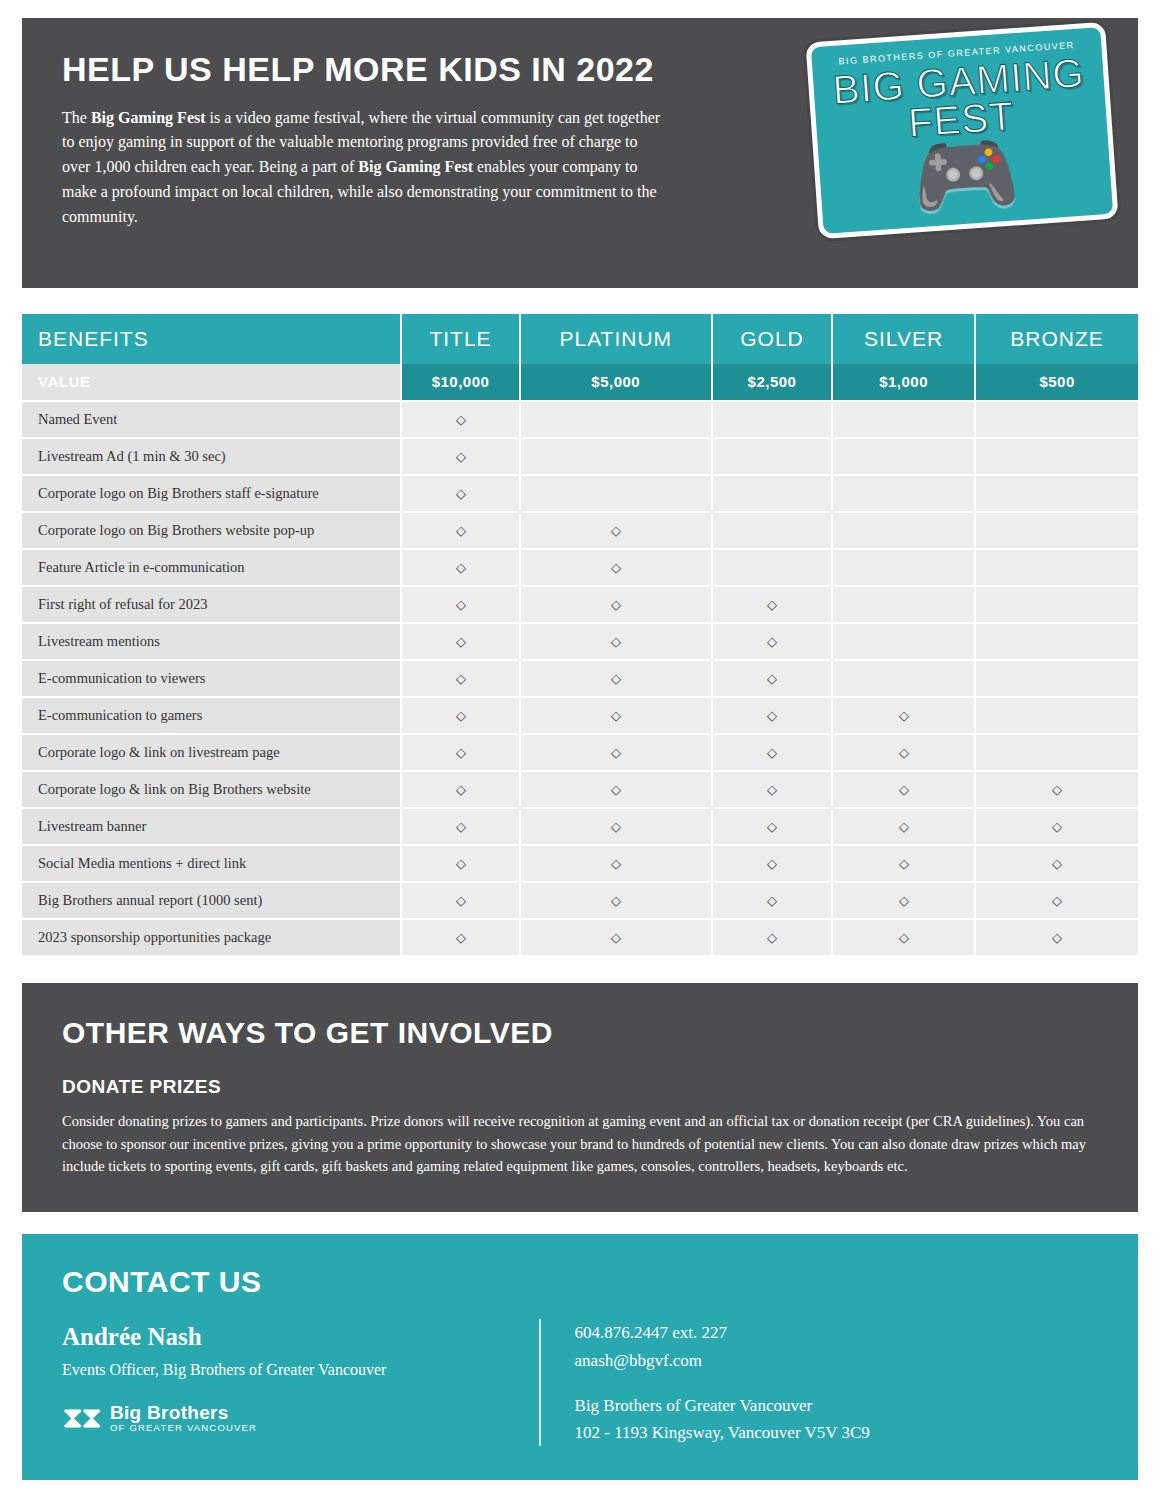Big Brothers of Greater Vancouver
Big Gaming Fest
🎮
Help Us Help More Kids in 2022
The Big Gaming Fest is a video game festival, where the virtual community can get together to enjoy gaming in support of the valuable mentoring programs provided free of charge to over 1,000 children each year. Being a part of Big Gaming Fest enables your company to make a profound impact on local children, while also demonstrating your commitment to the community.
| Benefits | Title | Platinum | Gold | Silver | Bronze |
| --- | --- | --- | --- | --- | --- |
| Value | $10,000 | $5,000 | $2,500 | $1,000 | $500 |
| Named Event | ◇ | | | | |
| Livestream Ad (1 min & 30 sec) | ◇ | | | | |
| Corporate logo on Big Brothers staff e-signature | ◇ | | | | |
| Corporate logo on Big Brothers website pop-up | ◇ | ◇ | | | |
| Feature Article in e-communication | ◇ | ◇ | | | |
| First right of refusal for 2023 | ◇ | ◇ | ◇ | | |
| Livestream mentions | ◇ | ◇ | ◇ | | |
| E-communication to viewers | ◇ | ◇ | ◇ | | |
| E-communication to gamers | ◇ | ◇ | ◇ | ◇ | |
| Corporate logo & link on livestream page | ◇ | ◇ | ◇ | ◇ | |
| Corporate logo & link on Big Brothers website | ◇ | ◇ | ◇ | ◇ | ◇ |
| Livestream banner | ◇ | ◇ | ◇ | ◇ | ◇ |
| Social Media mentions + direct link | ◇ | ◇ | ◇ | ◇ | ◇ |
| Big Brothers annual report (1000 sent) | ◇ | ◇ | ◇ | ◇ | ◇ |
| 2023 sponsorship opportunities package | ◇ | ◇ | ◇ | ◇ | ◇ |
Other Ways to Get Involved
Donate Prizes
Consider donating prizes to gamers and participants. Prize donors will receive recognition at gaming event and an official tax or donation receipt (per CRA guidelines). You can choose to sponsor our incentive prizes, giving you a prime opportunity to showcase your brand to hundreds of potential new clients. You can also donate draw prizes which may include tickets to sporting events, gift cards, gift baskets and gaming related equipment like games, consoles, controllers, headsets, keyboards etc.
Contact Us
Andrée Nash
Events Officer, Big Brothers of Greater Vancouver
⧗⧗
Big Brothers
of Greater Vancouver
604.876.2447 ext. 227
anash@bbgvf.com
Big Brothers of Greater Vancouver
102 - 1193 Kingsway, Vancouver V5V 3C9